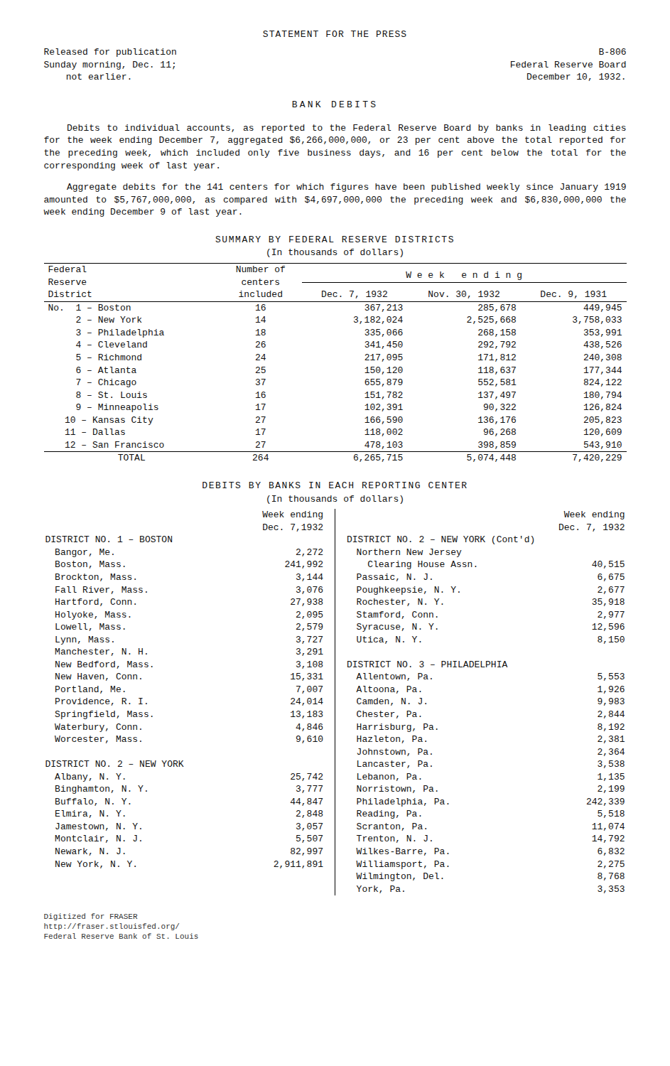STATEMENT FOR THE PRESS
| Released for publication Sunday morning, Dec. 11; not earlier. | B-806 Federal Reserve Board December 10, 1932. |
BANK DEBITS
Debits to individual accounts, as reported to the Federal Reserve Board by banks in leading cities for the week ending December 7, aggregated $6,266,000,000, or 23 per cent above the total reported for the preceding week, which included only five business days, and 16 per cent below the total for the corresponding week of last year.
Aggregate debits for the 141 centers for which figures have been published weekly since January 1919 amounted to $5,767,000,000, as compared with $4,697,000,000 the preceding week and $6,830,000,000 the week ending December 9 of last year.
SUMMARY BY FEDERAL RESERVE DISTRICTS
(In thousands of dollars)
| Federal Reserve District | Number of centers included | W e e k e n d i n g |
| --- | --- | --- |
| Dec. 7, 1932 | Nov. 30, 1932 | Dec. 9, 1931 |
| No. 1 – Boston | 16 | 367,213 | 285,678 | 449,945 |
| 2 – New York | 14 | 3,182,024 | 2,525,668 | 3,758,033 |
| 3 – Philadelphia | 18 | 335,066 | 268,158 | 353,991 |
| 4 – Cleveland | 26 | 341,450 | 292,792 | 438,526 |
| 5 – Richmond | 24 | 217,095 | 171,812 | 240,308 |
| 6 – Atlanta | 25 | 150,120 | 118,637 | 177,344 |
| 7 – Chicago | 37 | 655,879 | 552,581 | 824,122 |
| 8 – St. Louis | 16 | 151,782 | 137,497 | 180,794 |
| 9 – Minneapolis | 17 | 102,391 | 90,322 | 126,824 |
| 10 – Kansas City | 27 | 166,590 | 136,176 | 205,823 |
| 11 – Dallas | 17 | 118,002 | 96,268 | 120,609 |
| 12 – San Francisco | 27 | 478,103 | 398,859 | 543,910 |
| TOTAL | 264 | 6,265,715 | 5,074,448 | 7,420,229 |
DEBITS BY BANKS IN EACH REPORTING CENTER
(In thousands of dollars)
| / / Week ending Dec. 7,1932 / / DISTRICT NO. 1 – BOSTON / / / Bangor, Me. / 2,272 / / Boston, Mass. / 241,992 / / Brockton, Mass. / 3,144 / / Fall River, Mass. / 3,076 / / Hartford, Conn. / 27,938 / / Holyoke, Mass. / 2,095 / / Lowell, Mass. / 2,579 / / Lynn, Mass. / 3,727 / / Manchester, N. H. / 3,291 / / New Bedford, Mass. / 3,108 / / New Haven, Conn. / 15,331 / / Portland, Me. / 7,007 / / Providence, R. I. / 24,014 / / Springfield, Mass. / 13,183 / / Waterbury, Conn. / 4,846 / / Worcester, Mass. / 9,610 / / DISTRICT NO. 2 – NEW YORK / / / Albany, N. Y. / 25,742 / / Binghamton, N. Y. / 3,777 / / Buffalo, N. Y. / 44,847 / / Elmira, N. Y. / 2,848 / / Jamestown, N. Y. / 3,057 / / Montclair, N. J. / 5,507 / / Newark, N. J. / 82,997 / / New York, N. Y. / 2,911,891 / | / / Week ending Dec. 7, 1932 / / DISTRICT NO. 2 – NEW YORK (Cont'd) / / / Northern New Jersey / / / Clearing House Assn. / 40,515 / / Passaic, N. J. / 6,675 / / Poughkeepsie, N. Y. / 2,677 / / Rochester, N. Y. / 35,918 / / Stamford, Conn. / 2,977 / / Syracuse, N. Y. / 12,596 / / Utica, N. Y. / 8,150 / / DISTRICT NO. 3 – PHILADELPHIA / / / Allentown, Pa. / 5,553 / / Altoona, Pa. / 1,926 / / Camden, N. J. / 9,983 / / Chester, Pa. / 2,844 / / Harrisburg, Pa. / 8,192 / / Hazleton, Pa. / 2,381 / / Johnstown, Pa. / 2,364 / / Lancaster, Pa. / 3,538 / / Lebanon, Pa. / 1,135 / / Norristown, Pa. / 2,199 / / Philadelphia, Pa. / 242,339 / / Reading, Pa. / 5,518 / / Scranton, Pa. / 11,074 / / Trenton, N. J. / 14,792 / / Wilkes-Barre, Pa. / 6,832 / / Williamsport, Pa. / 2,275 / / Wilmington, Del. / 8,768 / / York, Pa. / 3,353 / |
Digitized for FRASER
http://fraser.stlouisfed.org/
Federal Reserve Bank of St. Louis